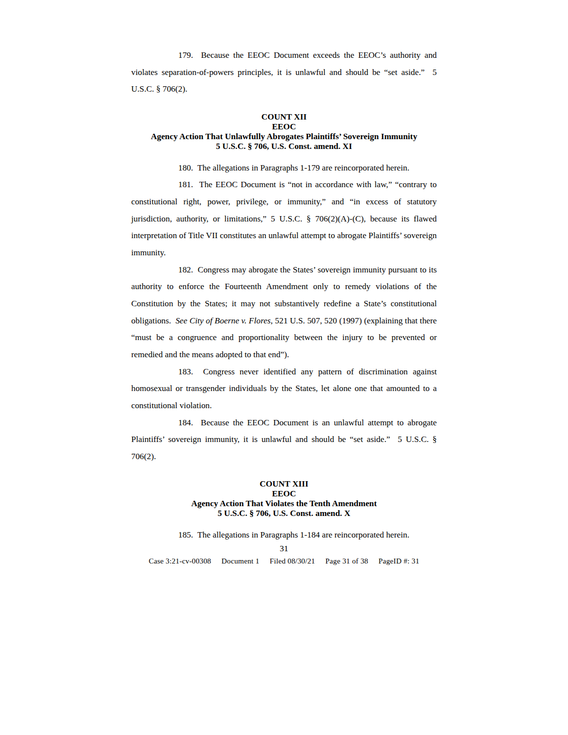179. Because the EEOC Document exceeds the EEOC’s authority and violates separation-of-powers principles, it is unlawful and should be “set aside.” 5 U.S.C. § 706(2).
COUNT XII EEOC Agency Action That Unlawfully Abrogates Plaintiffs’ Sovereign Immunity 5 U.S.C. § 706, U.S. Const. amend. XI
180. The allegations in Paragraphs 1-179 are reincorporated herein.
181. The EEOC Document is “not in accordance with law,” “contrary to constitutional right, power, privilege, or immunity,” and “in excess of statutory jurisdiction, authority, or limitations,” 5 U.S.C. § 706(2)(A)-(C), because its flawed interpretation of Title VII constitutes an unlawful attempt to abrogate Plaintiffs’ sovereign immunity.
182. Congress may abrogate the States’ sovereign immunity pursuant to its authority to enforce the Fourteenth Amendment only to remedy violations of the Constitution by the States; it may not substantively redefine a State’s constitutional obligations. See City of Boerne v. Flores, 521 U.S. 507, 520 (1997) (explaining that there “must be a congruence and proportionality between the injury to be prevented or remedied and the means adopted to that end”).
183. Congress never identified any pattern of discrimination against homosexual or transgender individuals by the States, let alone one that amounted to a constitutional violation.
184. Because the EEOC Document is an unlawful attempt to abrogate Plaintiffs’ sovereign immunity, it is unlawful and should be “set aside.” 5 U.S.C. § 706(2).
COUNT XIII EEOC Agency Action That Violates the Tenth Amendment 5 U.S.C. § 706, U.S. Const. amend. X
185. The allegations in Paragraphs 1-184 are reincorporated herein.
31
Case 3:21-cv-00308 Document 1 Filed 08/30/21 Page 31 of 38 PageID #: 31